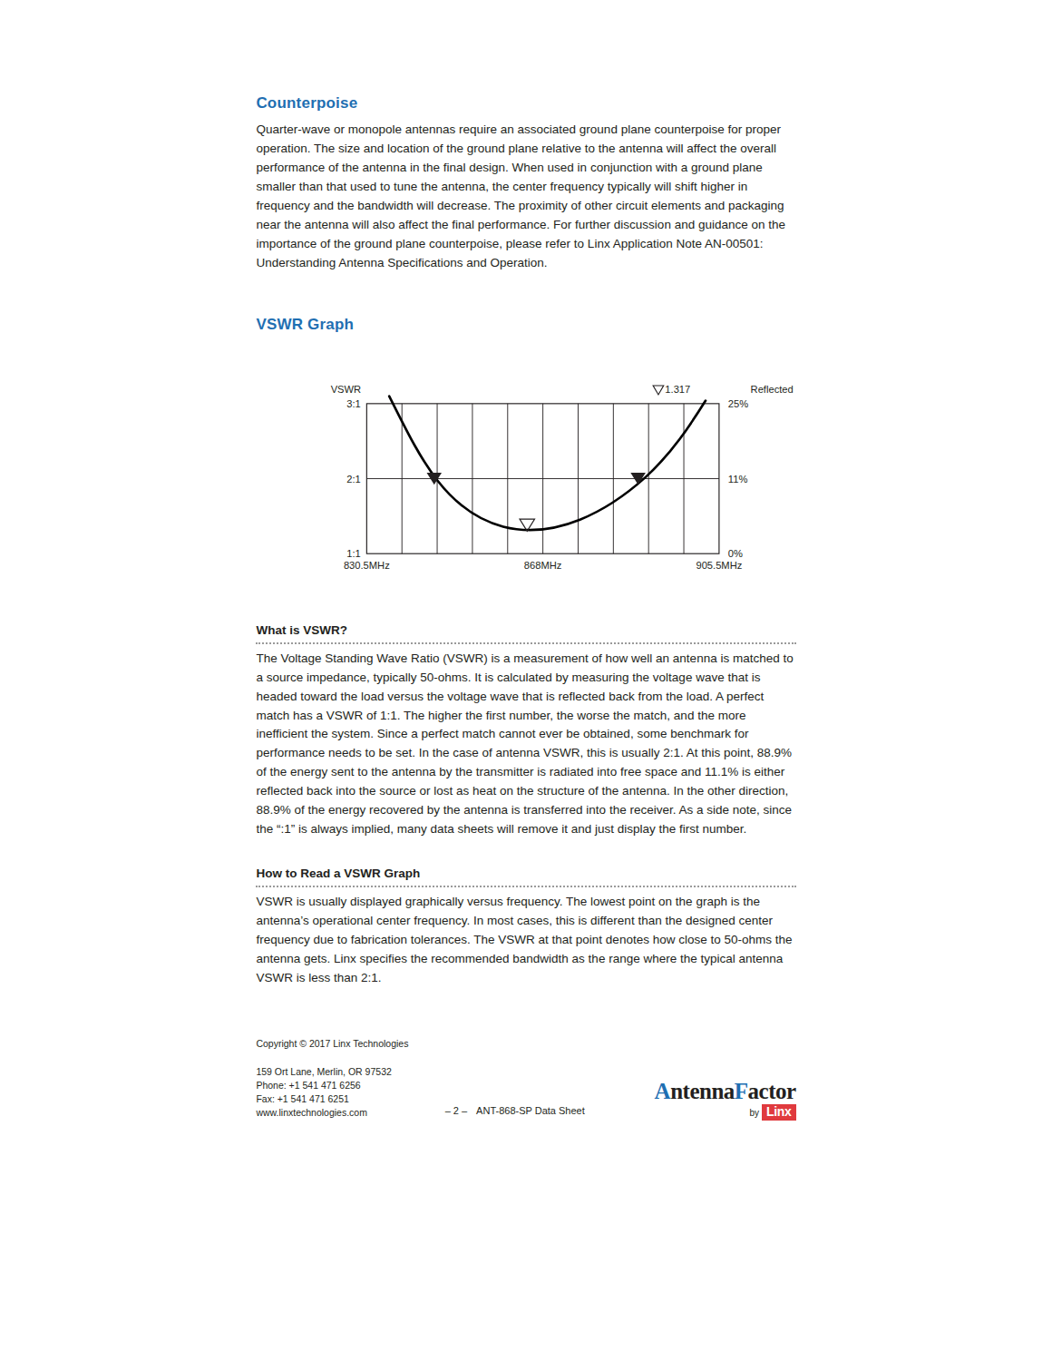Counterpoise
Quarter-wave or monopole antennas require an associated ground plane counterpoise for proper operation. The size and location of the ground plane relative to the antenna will affect the overall performance of the antenna in the final design. When used in conjunction with a ground plane smaller than that used to tune the antenna, the center frequency typically will shift higher in frequency and the bandwidth will decrease. The proximity of other circuit elements and packaging near the antenna will also affect the final performance. For further discussion and guidance on the importance of the ground plane counterpoise, please refer to Linx Application Note AN-00501: Understanding Antenna Specifications and Operation.
VSWR Graph
VSWR 1.317 Reflected Power 3:1 2:1 1:1 25% 11% 0% 830.5MHz 868MHz 905.5MHz
What is VSWR?
The Voltage Standing Wave Ratio (VSWR) is a measurement of how well an antenna is matched to a source impedance, typically 50-ohms. It is calculated by measuring the voltage wave that is headed toward the load versus the voltage wave that is reflected back from the load. A perfect match has a VSWR of 1:1. The higher the first number, the worse the match, and the more inefficient the system. Since a perfect match cannot ever be obtained, some benchmark for performance needs to be set. In the case of antenna VSWR, this is usually 2:1. At this point, 88.9% of the energy sent to the antenna by the transmitter is radiated into free space and 11.1% is either reflected back into the source or lost as heat on the structure of the antenna. In the other direction, 88.9% of the energy recovered by the antenna is transferred into the receiver. As a side note, since the “:1” is always implied, many data sheets will remove it and just display the first number.
How to Read a VSWR Graph
VSWR is usually displayed graphically versus frequency. The lowest point on the graph is the antenna’s operational center frequency. In most cases, this is different than the designed center frequency due to fabrication tolerances. The VSWR at that point denotes how close to 50-ohms the antenna gets. Linx specifies the recommended bandwidth as the range where the typical antenna VSWR is less than 2:1.
Copyright © 2017 Linx Technologies
159 Ort Lane, Merlin, OR 97532 Phone: +1 541 471 6256 Fax: +1 541 471 6251 www.linxtechnologies.com
– 2 –
ANT-868-SP Data Sheet
Antenna Factor
byLinx